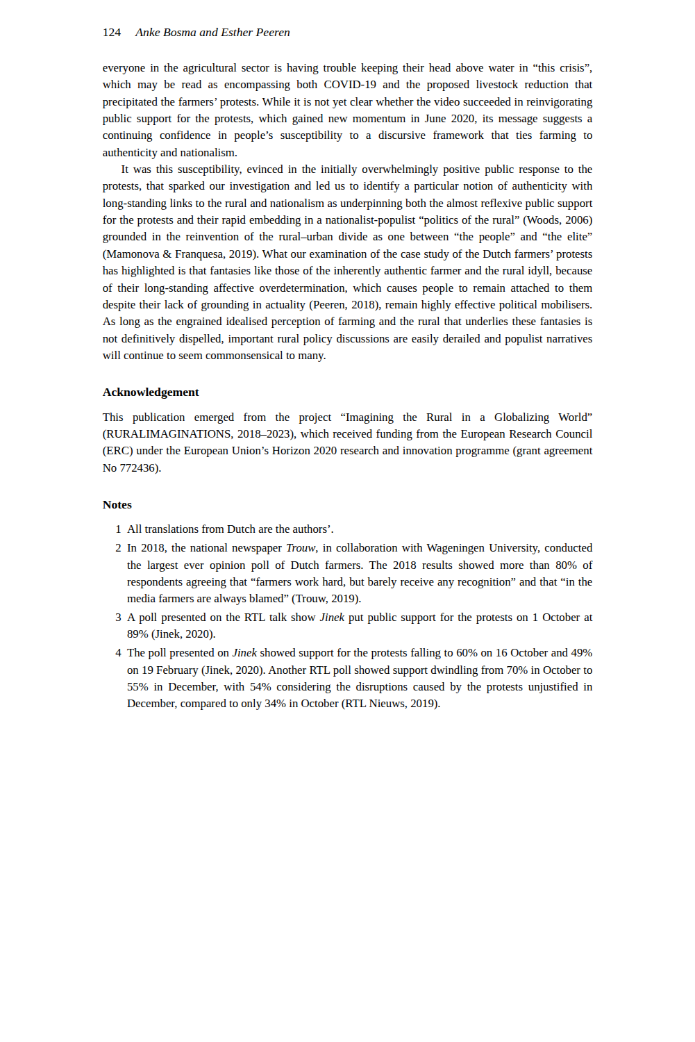124 Anke Bosma and Esther Peeren
everyone in the agricultural sector is having trouble keeping their head above water in “this crisis”, which may be read as encompassing both COVID-19 and the proposed livestock reduction that precipitated the farmers’ protests. While it is not yet clear whether the video succeeded in reinvigorating public support for the protests, which gained new momentum in June 2020, its message suggests a continuing confidence in people’s susceptibility to a discursive framework that ties farming to authenticity and nationalism.
It was this susceptibility, evinced in the initially overwhelmingly positive public response to the protests, that sparked our investigation and led us to identify a particular notion of authenticity with long-standing links to the rural and nationalism as underpinning both the almost reflexive public support for the protests and their rapid embedding in a nationalist-populist “politics of the rural” (Woods, 2006) grounded in the reinvention of the rural–urban divide as one between “the people” and “the elite” (Mamonova & Franquesa, 2019). What our examination of the case study of the Dutch farmers’ protests has highlighted is that fantasies like those of the inherently authentic farmer and the rural idyll, because of their long-standing affective overdetermination, which causes people to remain attached to them despite their lack of grounding in actuality (Peeren, 2018), remain highly effective political mobilisers. As long as the engrained idealised perception of farming and the rural that underlies these fantasies is not definitively dispelled, important rural policy discussions are easily derailed and populist narratives will continue to seem commonsensical to many.
Acknowledgement
This publication emerged from the project “Imagining the Rural in a Globalizing World” (RURALIMAGINATIONS, 2018–2023), which received funding from the European Research Council (ERC) under the European Union’s Horizon 2020 research and innovation programme (grant agreement No 772436).
Notes
All translations from Dutch are the authors’.
In 2018, the national newspaper Trouw, in collaboration with Wageningen University, conducted the largest ever opinion poll of Dutch farmers. The 2018 results showed more than 80% of respondents agreeing that “farmers work hard, but barely receive any recognition” and that “in the media farmers are always blamed” (Trouw, 2019).
A poll presented on the RTL talk show Jinek put public support for the protests on 1 October at 89% (Jinek, 2020).
The poll presented on Jinek showed support for the protests falling to 60% on 16 October and 49% on 19 February (Jinek, 2020). Another RTL poll showed support dwindling from 70% in October to 55% in December, with 54% considering the disruptions caused by the protests unjustified in December, compared to only 34% in October (RTL Nieuws, 2019).